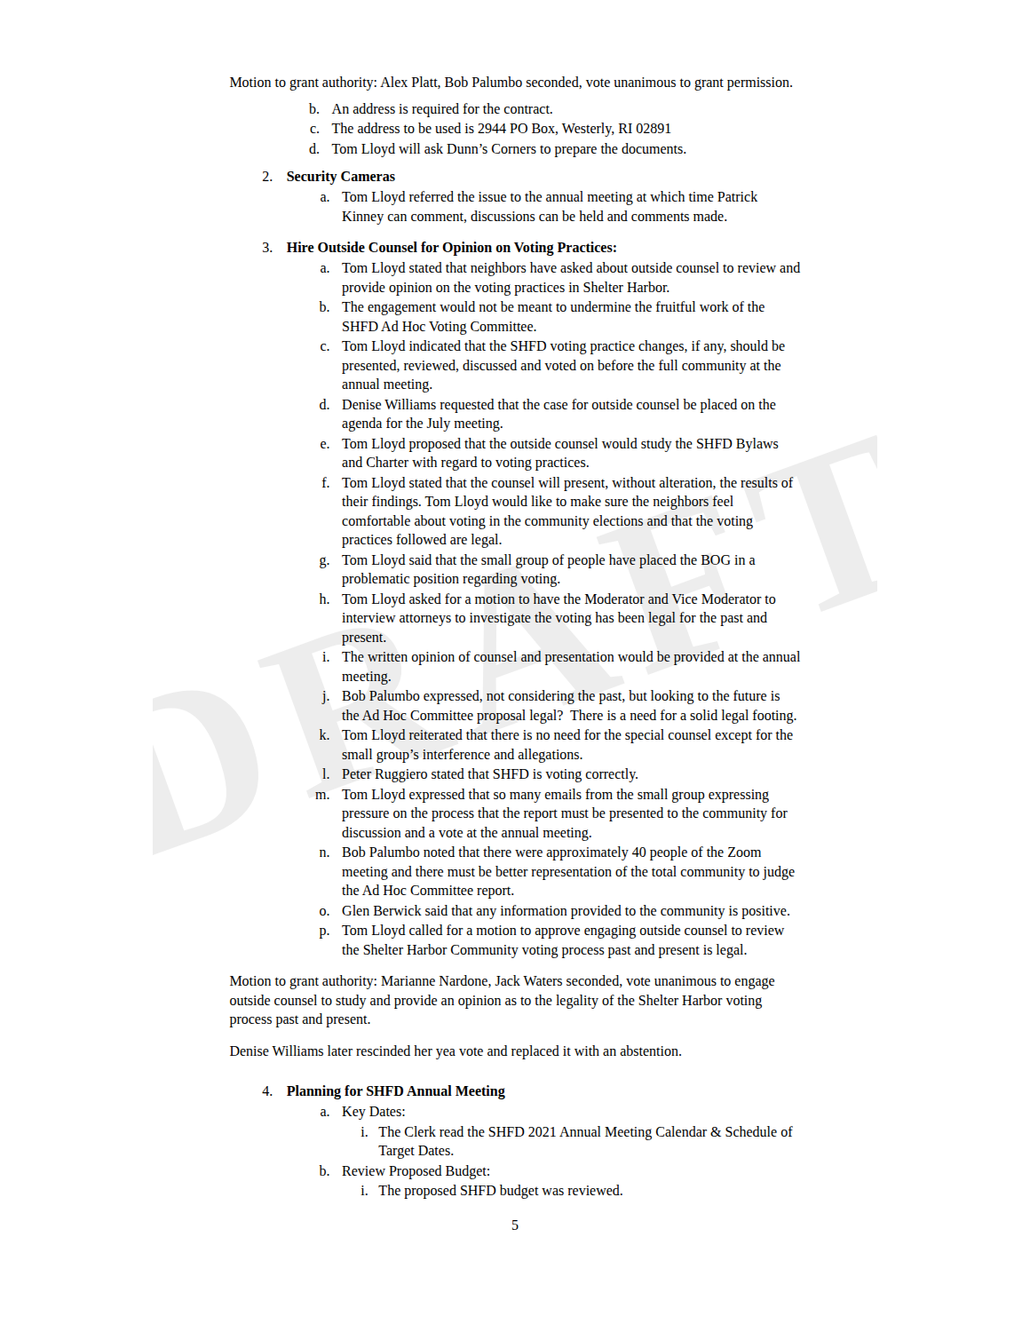DRAFT
Motion to grant authority: Alex Platt, Bob Palumbo seconded, vote unanimous to grant permission.
An address is required for the contract.
The address to be used is 2944 PO Box, Westerly, RI 02891
Tom Lloyd will ask Dunn’s Corners to prepare the documents.
Security Cameras
Tom Lloyd referred the issue to the annual meeting at which time Patrick Kinney can comment, discussions can be held and comments made.
Hire Outside Counsel for Opinion on Voting Practices:
Tom Lloyd stated that neighbors have asked about outside counsel to review and provide opinion on the voting practices in Shelter Harbor.
The engagement would not be meant to undermine the fruitful work of the SHFD Ad Hoc Voting Committee.
Tom Lloyd indicated that the SHFD voting practice changes, if any, should be presented, reviewed, discussed and voted on before the full community at the annual meeting.
Denise Williams requested that the case for outside counsel be placed on the agenda for the July meeting.
Tom Lloyd proposed that the outside counsel would study the SHFD Bylaws and Charter with regard to voting practices.
Tom Lloyd stated that the counsel will present, without alteration, the results of their findings. Tom Lloyd would like to make sure the neighbors feel comfortable about voting in the community elections and that the voting practices followed are legal.
Tom Lloyd said that the small group of people have placed the BOG in a problematic position regarding voting.
Tom Lloyd asked for a motion to have the Moderator and Vice Moderator to interview attorneys to investigate the voting has been legal for the past and present.
The written opinion of counsel and presentation would be provided at the annual meeting.
Bob Palumbo expressed, not considering the past, but looking to the future is the Ad Hoc Committee proposal legal? There is a need for a solid legal footing.
Tom Lloyd reiterated that there is no need for the special counsel except for the small group’s interference and allegations.
Peter Ruggiero stated that SHFD is voting correctly.
Tom Lloyd expressed that so many emails from the small group expressing pressure on the process that the report must be presented to the community for discussion and a vote at the annual meeting.
Bob Palumbo noted that there were approximately 40 people of the Zoom meeting and there must be better representation of the total community to judge the Ad Hoc Committee report.
Glen Berwick said that any information provided to the community is positive.
Tom Lloyd called for a motion to approve engaging outside counsel to review the Shelter Harbor Community voting process past and present is legal.
Motion to grant authority: Marianne Nardone, Jack Waters seconded, vote unanimous to engage outside counsel to study and provide an opinion as to the legality of the Shelter Harbor voting process past and present.
Denise Williams later rescinded her yea vote and replaced it with an abstention.
Planning for SHFD Annual Meeting
Key Dates:
The Clerk read the SHFD 2021 Annual Meeting Calendar & Schedule of Target Dates.
Review Proposed Budget:
The proposed SHFD budget was reviewed.
5